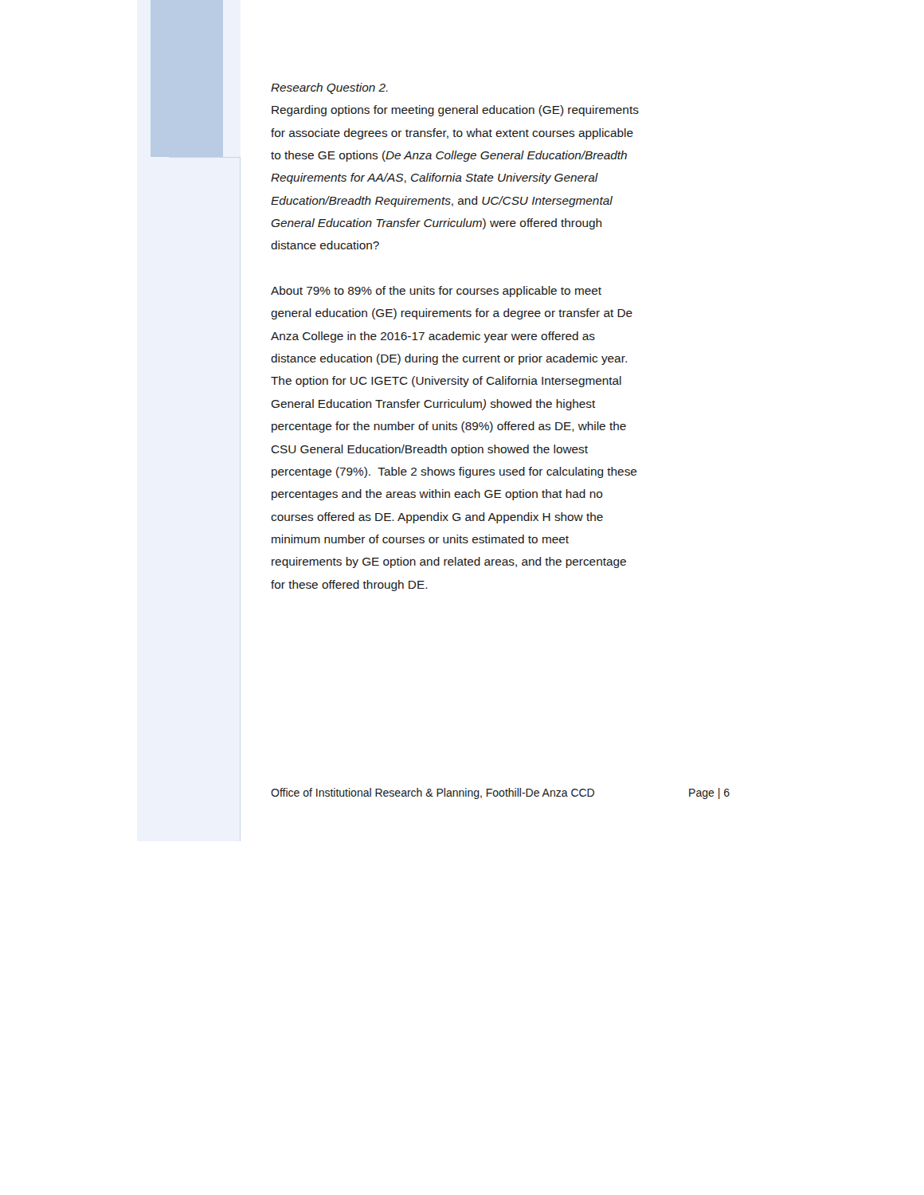Research Question 2.
Regarding options for meeting general education (GE) requirements for associate degrees or transfer, to what extent courses applicable to these GE options (De Anza College General Education/Breadth Requirements for AA/AS, California State University General Education/Breadth Requirements, and UC/CSU Intersegmental General Education Transfer Curriculum) were offered through distance education?
About 79% to 89% of the units for courses applicable to meet general education (GE) requirements for a degree or transfer at De Anza College in the 2016-17 academic year were offered as distance education (DE) during the current or prior academic year. The option for UC IGETC (University of California Intersegmental General Education Transfer Curriculum) showed the highest percentage for the number of units (89%) offered as DE, while the CSU General Education/Breadth option showed the lowest percentage (79%). Table 2 shows figures used for calculating these percentages and the areas within each GE option that had no courses offered as DE. Appendix G and Appendix H show the minimum number of courses or units estimated to meet requirements by GE option and related areas, and the percentage for these offered through DE.
Office of Institutional Research & Planning, Foothill-De Anza CCD Page | 6